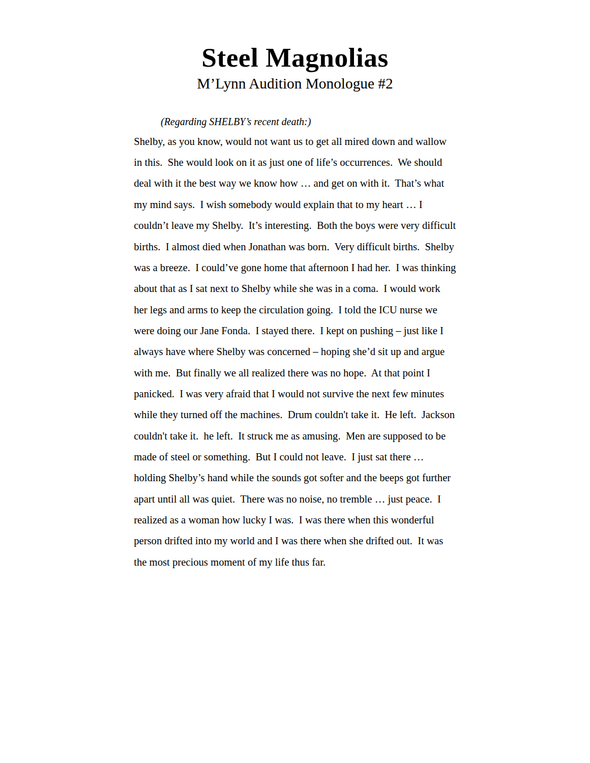Steel Magnolias
M’Lynn Audition Monologue #2
(Regarding SHELBY’s recent death:)
Shelby, as you know, would not want us to get all mired down and wallow in this. She would look on it as just one of life’s occurrences. We should deal with it the best way we know how … and get on with it. That’s what my mind says. I wish somebody would explain that to my heart … I couldn’t leave my Shelby. It’s interesting. Both the boys were very difficult births. I almost died when Jonathan was born. Very difficult births. Shelby was a breeze. I could’ve gone home that afternoon I had her. I was thinking about that as I sat next to Shelby while she was in a coma. I would work her legs and arms to keep the circulation going. I told the ICU nurse we were doing our Jane Fonda. I stayed there. I kept on pushing – just like I always have where Shelby was concerned – hoping she’d sit up and argue with me. But finally we all realized there was no hope. At that point I panicked. I was very afraid that I would not survive the next few minutes while they turned off the machines. Drum couldn't take it. He left. Jackson couldn't take it. he left. It struck me as amusing. Men are supposed to be made of steel or something. But I could not leave. I just sat there … holding Shelby’s hand while the sounds got softer and the beeps got further apart until all was quiet. There was no noise, no tremble … just peace. I realized as a woman how lucky I was. I was there when this wonderful person drifted into my world and I was there when she drifted out. It was the most precious moment of my life thus far.